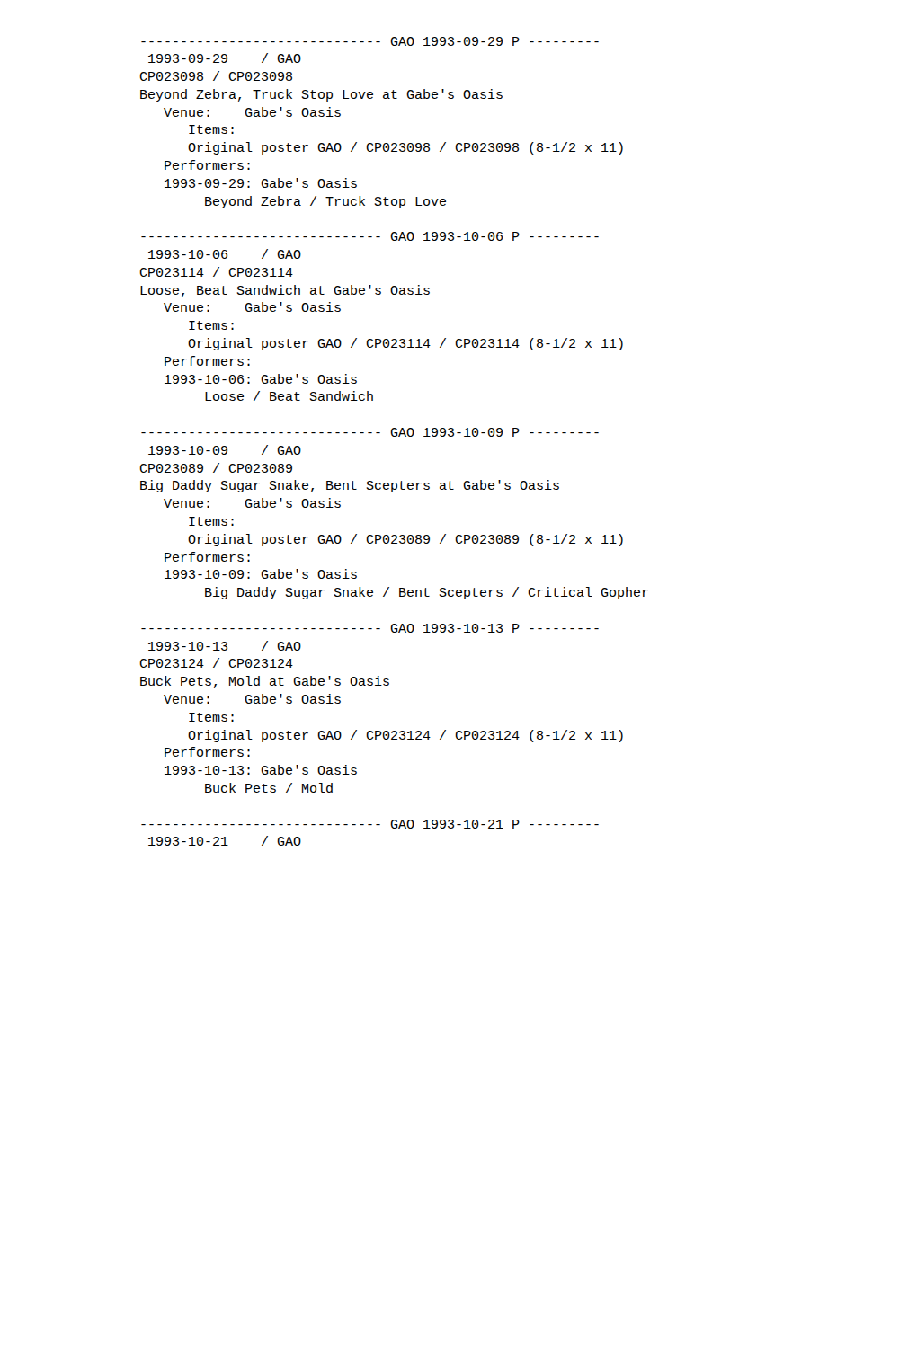------------------------------ GAO 1993-09-29 P ---------
 1993-09-29    / GAO 
CP023098 / CP023098
Beyond Zebra, Truck Stop Love at Gabe's Oasis
   Venue:    Gabe's Oasis
      Items:
      Original poster GAO / CP023098 / CP023098 (8-1/2 x 11)
   Performers:
   1993-09-29: Gabe's Oasis
        Beyond Zebra / Truck Stop Love

------------------------------ GAO 1993-10-06 P ---------
 1993-10-06    / GAO 
CP023114 / CP023114
Loose, Beat Sandwich at Gabe's Oasis
   Venue:    Gabe's Oasis
      Items:
      Original poster GAO / CP023114 / CP023114 (8-1/2 x 11)
   Performers:
   1993-10-06: Gabe's Oasis
        Loose / Beat Sandwich

------------------------------ GAO 1993-10-09 P ---------
 1993-10-09    / GAO 
CP023089 / CP023089
Big Daddy Sugar Snake, Bent Scepters at Gabe's Oasis
   Venue:    Gabe's Oasis
      Items:
      Original poster GAO / CP023089 / CP023089 (8-1/2 x 11)
   Performers:
   1993-10-09: Gabe's Oasis
        Big Daddy Sugar Snake / Bent Scepters / Critical Gopher

------------------------------ GAO 1993-10-13 P ---------
 1993-10-13    / GAO 
CP023124 / CP023124
Buck Pets, Mold at Gabe's Oasis
   Venue:    Gabe's Oasis
      Items:
      Original poster GAO / CP023124 / CP023124 (8-1/2 x 11)
   Performers:
   1993-10-13: Gabe's Oasis
        Buck Pets / Mold

------------------------------ GAO 1993-10-21 P ---------
 1993-10-21    / GAO